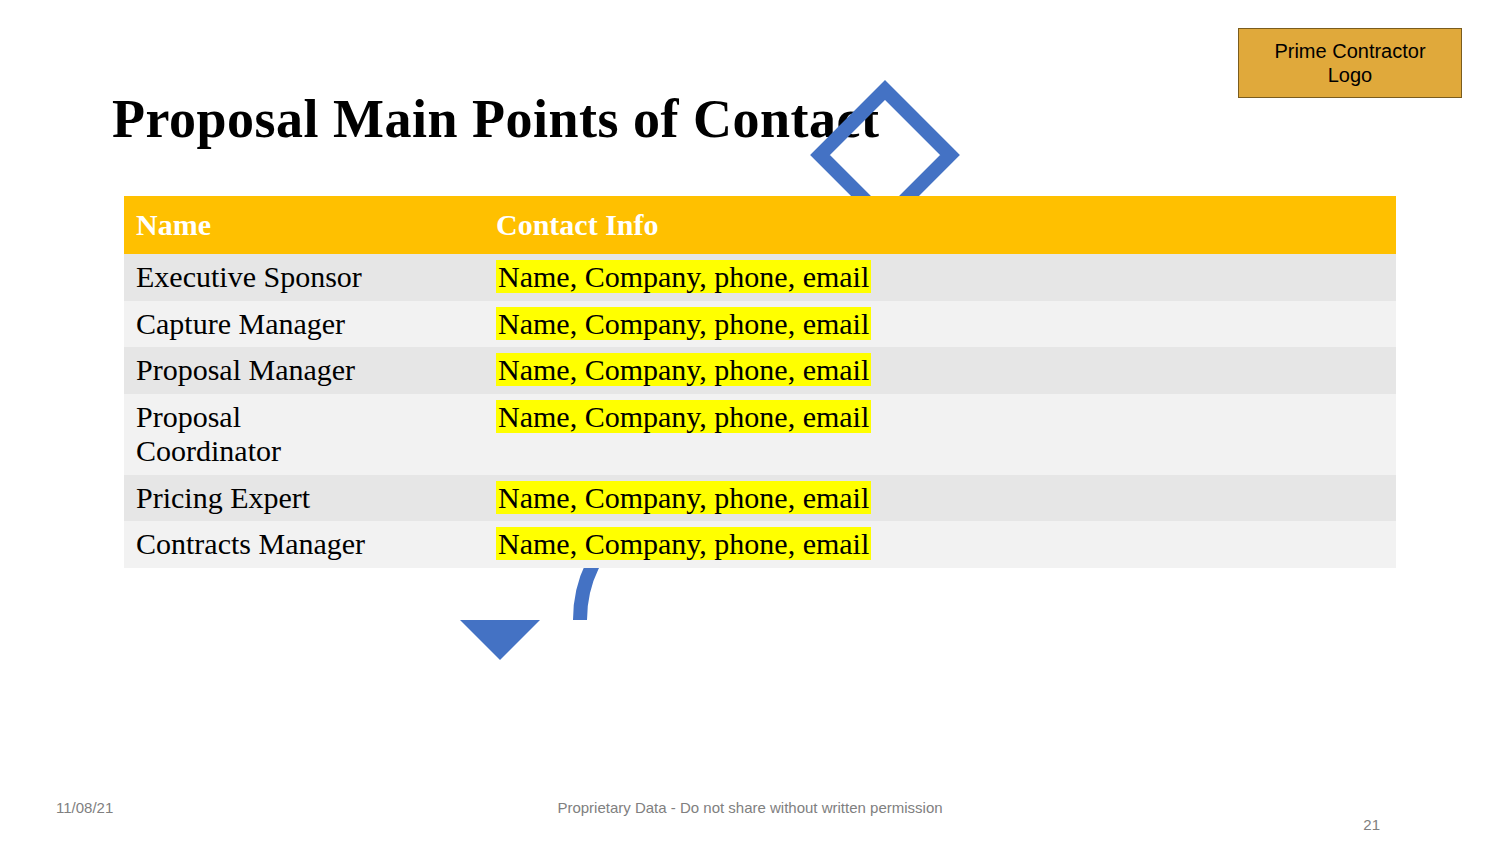Prime Contractor
Logo
Proposal Main Points of Contact
| Name | Contact Info |
| --- | --- |
| Executive Sponsor | Name, Company, phone, email |
| Capture Manager | Name, Company, phone, email |
| Proposal Manager | Name, Company, phone, email |
| Proposal Coordinator | Name, Company, phone, email |
| Pricing Expert | Name, Company, phone, email |
| Contracts Manager | Name, Company, phone, email |
11/08/21
Proprietary Data - Do not share without written permission
21